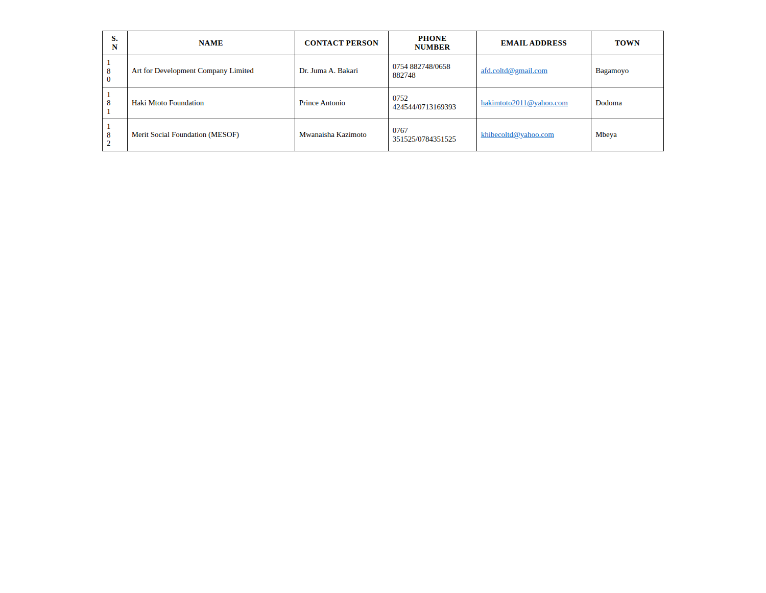| S. N | Name | Contact Person | Phone Number | Email Address | Town |
| --- | --- | --- | --- | --- | --- |
| 1 8 0 | Art for Development Company Limited | Dr. Juma A. Bakari | 0754 882748/0658 882748 | afd.coltd@gmail.com | Bagamoyo |
| 1 8 1 | Haki Mtoto Foundation | Prince Antonio | 0752 424544/0713169393 | hakimtoto2011@yahoo.com | Dodoma |
| 1 8 2 | Merit Social Foundation (MESOF) | Mwanaisha Kazimoto | 0767 351525/0784351525 | khibecoltd@yahoo.com | Mbeya |